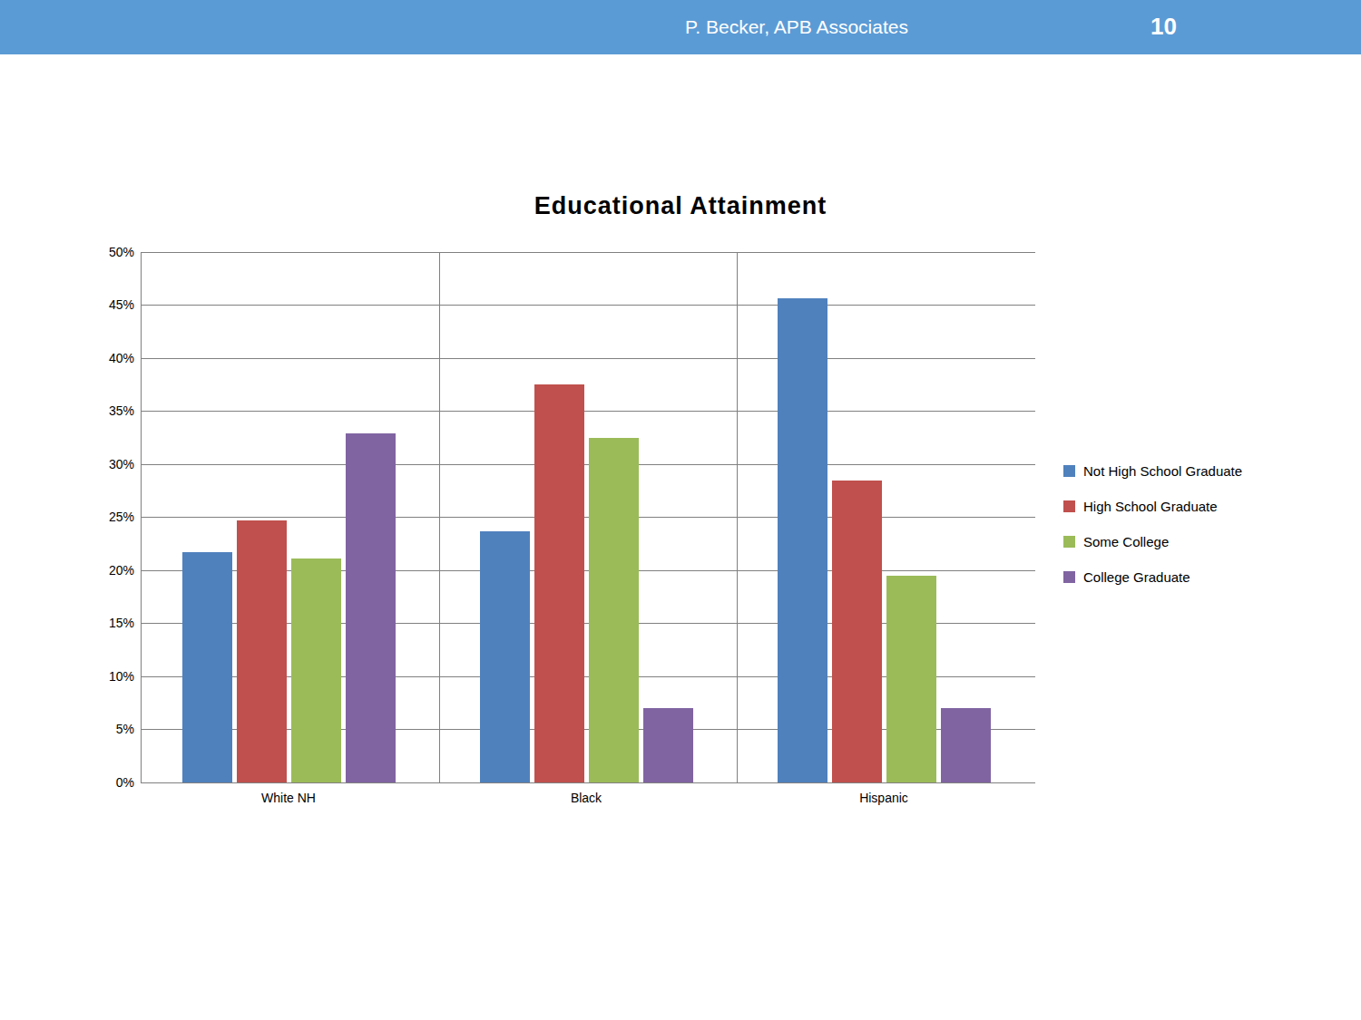P. Becker, APB Associates
10
Educational Attainment
50%
45%
40%
35%
30%
25%
20%
15%
10%
5%
0%
White NH
Black
Hispanic
Not High School Graduate
High School Graduate
Some College
College Graduate